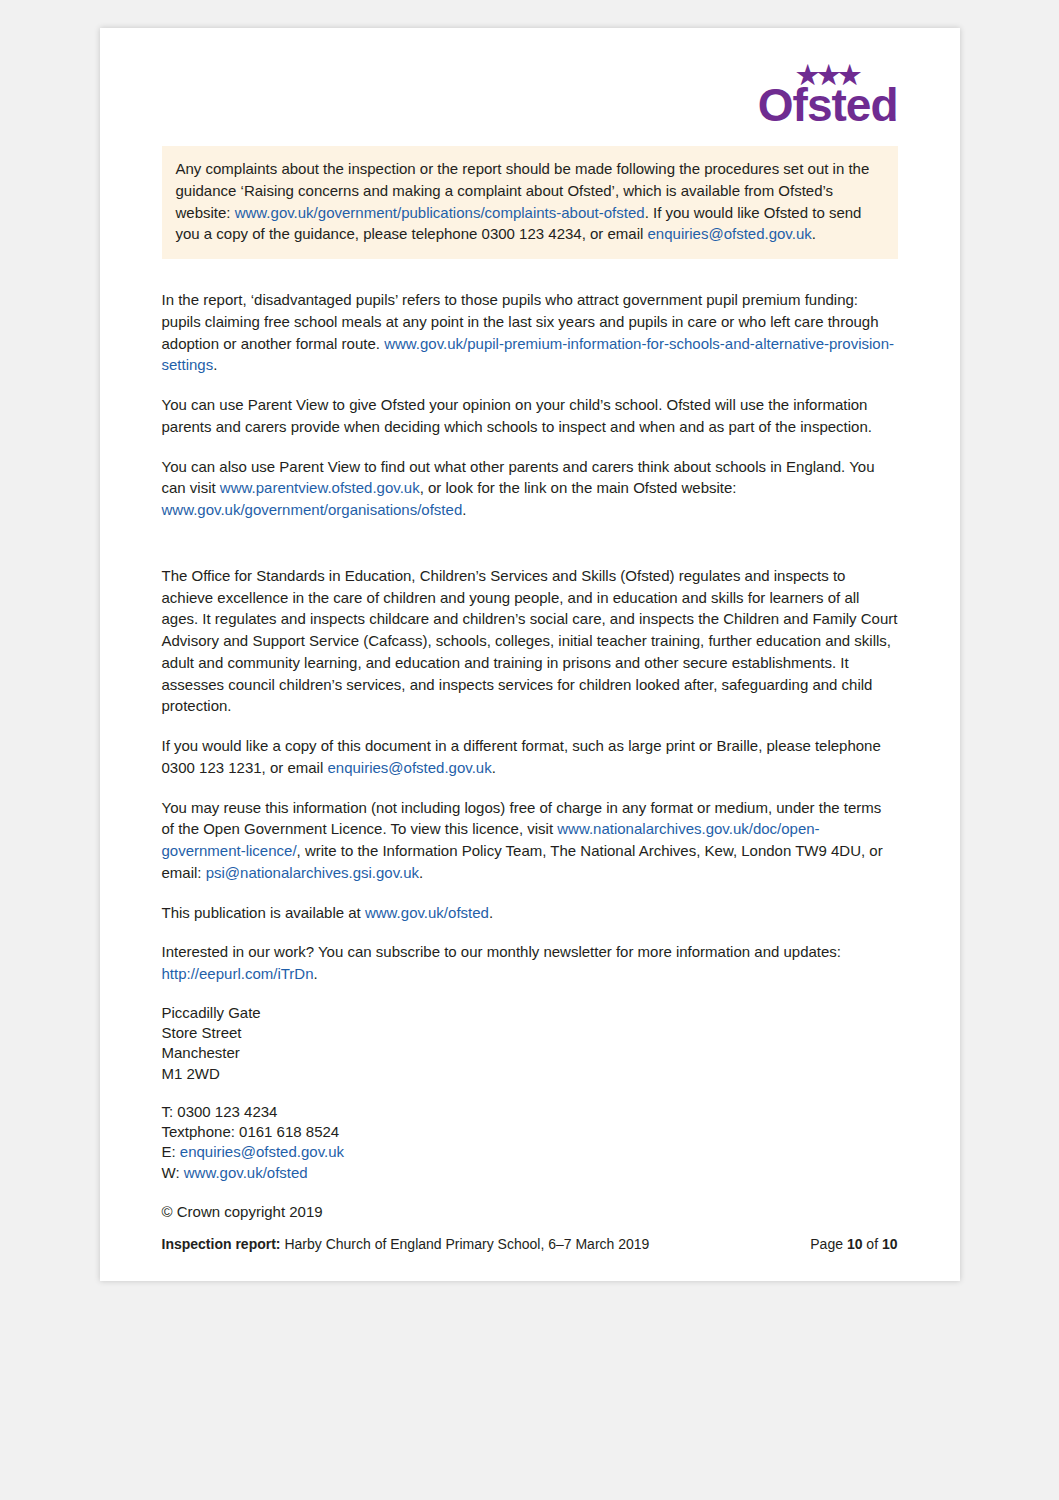★★★ Ofsted
Any complaints about the inspection or the report should be made following the procedures set out in the guidance ‘Raising concerns and making a complaint about Ofsted’, which is available from Ofsted’s website: www.gov.uk/government/publications/complaints-about-ofsted. If you would like Ofsted to send you a copy of the guidance, please telephone 0300 123 4234, or email enquiries@ofsted.gov.uk.
In the report, ‘disadvantaged pupils’ refers to those pupils who attract government pupil premium funding: pupils claiming free school meals at any point in the last six years and pupils in care or who left care through adoption or another formal route. www.gov.uk/pupil-premium-information-for-schools-and-alternative-provision-settings.
You can use Parent View to give Ofsted your opinion on your child’s school. Ofsted will use the information parents and carers provide when deciding which schools to inspect and when and as part of the inspection.
You can also use Parent View to find out what other parents and carers think about schools in England. You can visit www.parentview.ofsted.gov.uk, or look for the link on the main Ofsted website: www.gov.uk/government/organisations/ofsted.
The Office for Standards in Education, Children’s Services and Skills (Ofsted) regulates and inspects to achieve excellence in the care of children and young people, and in education and skills for learners of all ages. It regulates and inspects childcare and children’s social care, and inspects the Children and Family Court Advisory and Support Service (Cafcass), schools, colleges, initial teacher training, further education and skills, adult and community learning, and education and training in prisons and other secure establishments. It assesses council children’s services, and inspects services for children looked after, safeguarding and child protection.
If you would like a copy of this document in a different format, such as large print or Braille, please telephone 0300 123 1231, or email enquiries@ofsted.gov.uk.
You may reuse this information (not including logos) free of charge in any format or medium, under the terms of the Open Government Licence. To view this licence, visit www.nationalarchives.gov.uk/doc/open-government-licence/, write to the Information Policy Team, The National Archives, Kew, London TW9 4DU, or email: psi@nationalarchives.gsi.gov.uk.
This publication is available at www.gov.uk/ofsted.
Interested in our work? You can subscribe to our monthly newsletter for more information and updates: http://eepurl.com/iTrDn.
Piccadilly Gate
Store Street
Manchester
M1 2WD
T: 0300 123 4234
Textphone: 0161 618 8524
E: enquiries@ofsted.gov.uk
W: www.gov.uk/ofsted
© Crown copyright 2019
Inspection report: Harby Church of England Primary School, 6–7 March 2019
Page 10 of 10